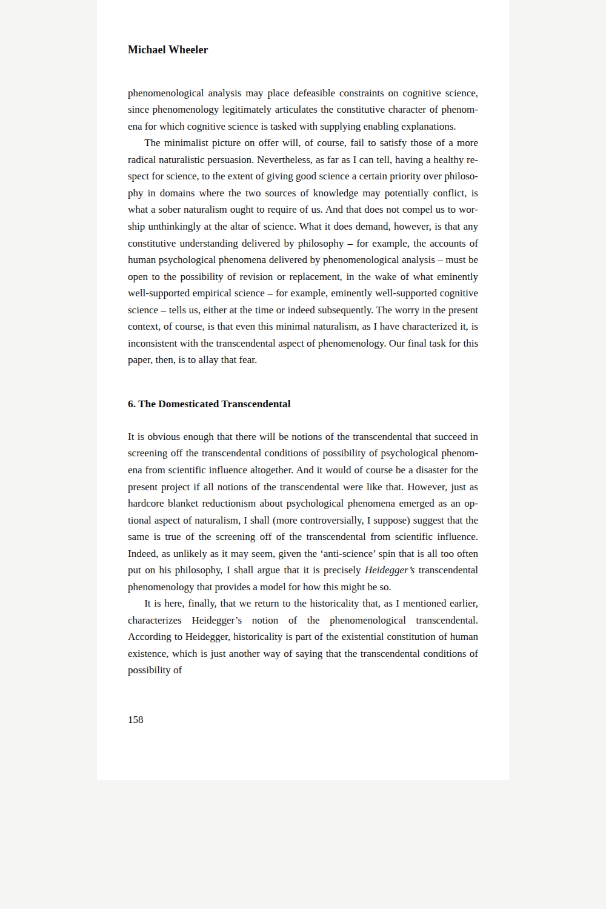Michael Wheeler
phenomenological analysis may place defeasible constraints on cognitive science, since phenomenology legitimately articulates the constitutive character of phenomena for which cognitive science is tasked with supplying enabling explanations.
The minimalist picture on offer will, of course, fail to satisfy those of a more radical naturalistic persuasion. Nevertheless, as far as I can tell, having a healthy respect for science, to the extent of giving good science a certain priority over philosophy in domains where the two sources of knowledge may potentially conflict, is what a sober naturalism ought to require of us. And that does not compel us to worship unthinkingly at the altar of science. What it does demand, however, is that any constitutive understanding delivered by philosophy – for example, the accounts of human psychological phenomena delivered by phenomenological analysis – must be open to the possibility of revision or replacement, in the wake of what eminently well-supported empirical science – for example, eminently well-supported cognitive science – tells us, either at the time or indeed subsequently. The worry in the present context, of course, is that even this minimal naturalism, as I have characterized it, is inconsistent with the transcendental aspect of phenomenology. Our final task for this paper, then, is to allay that fear.
6. The Domesticated Transcendental
It is obvious enough that there will be notions of the transcendental that succeed in screening off the transcendental conditions of possibility of psychological phenomena from scientific influence altogether. And it would of course be a disaster for the present project if all notions of the transcendental were like that. However, just as hardcore blanket reductionism about psychological phenomena emerged as an optional aspect of naturalism, I shall (more controversially, I suppose) suggest that the same is true of the screening off of the transcendental from scientific influence. Indeed, as unlikely as it may seem, given the ‘anti-science’ spin that is all too often put on his philosophy, I shall argue that it is precisely Heidegger’s transcendental phenomenology that provides a model for how this might be so.
It is here, finally, that we return to the historicality that, as I mentioned earlier, characterizes Heidegger’s notion of the phenomenological transcendental. According to Heidegger, historicality is part of the existential constitution of human existence, which is just another way of saying that the transcendental conditions of possibility of
158